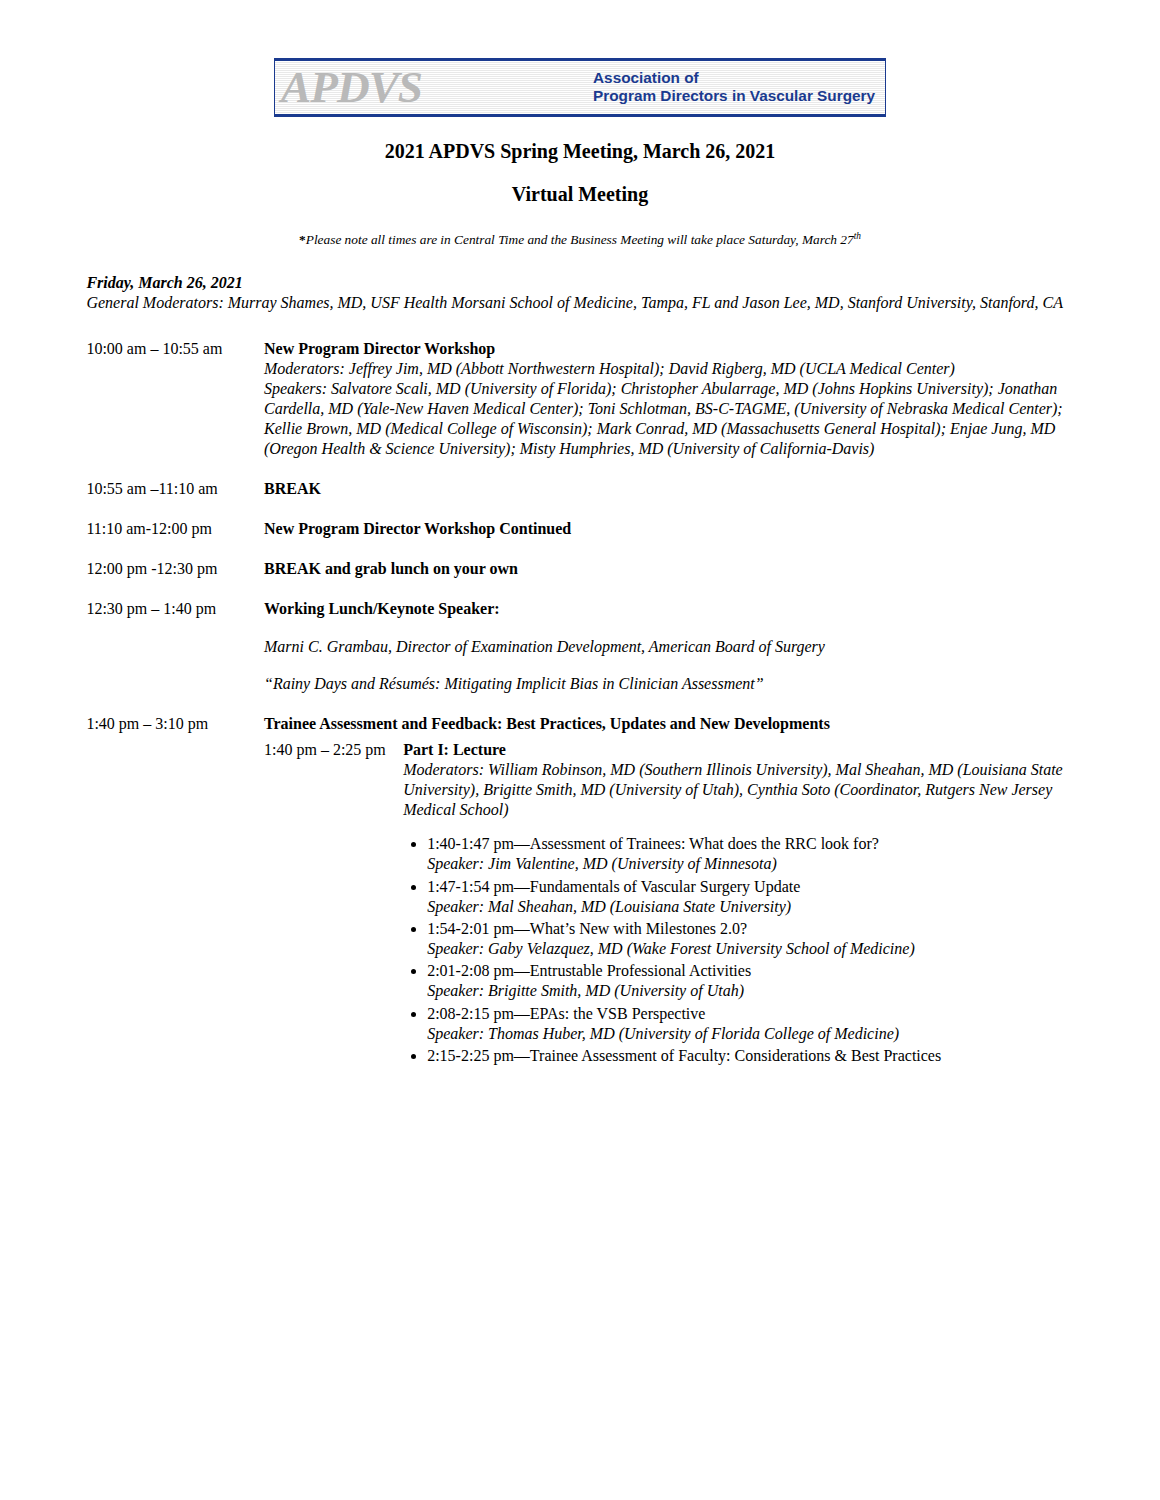APDVS Association of
Program Directors in Vascular Surgery
2021 APDVS Spring Meeting, March 26, 2021
Virtual Meeting
*Please note all times are in Central Time and the Business Meeting will take place Saturday, March 27th
Friday, March 26, 2021
General Moderators: Murray Shames, MD, USF Health Morsani School of Medicine, Tampa, FL and Jason Lee, MD, Stanford University, Stanford, CA
| 10:00 am – 10:55 am | New Program Director Workshop Moderators: Jeffrey Jim, MD (Abbott Northwestern Hospital); David Rigberg, MD (UCLA Medical Center) Speakers: Salvatore Scali, MD (University of Florida); Christopher Abularrage, MD (Johns Hopkins University); Jonathan Cardella, MD (Yale-New Haven Medical Center); Toni Schlotman, BS-C-TAGME, (University of Nebraska Medical Center); Kellie Brown, MD (Medical College of Wisconsin); Mark Conrad, MD (Massachusetts General Hospital); Enjae Jung, MD (Oregon Health & Science University); Misty Humphries, MD (University of California-Davis) |
| 10:55 am –11:10 am | BREAK |
| 11:10 am-12:00 pm | New Program Director Workshop Continued |
| 12:00 pm -12:30 pm | BREAK and grab lunch on your own |
| 12:30 pm – 1:40 pm | Working Lunch/Keynote Speaker: Marni C. Grambau, Director of Examination Development, American Board of Surgery “Rainy Days and Résumés: Mitigating Implicit Bias in Clinician Assessment” |
| 1:40 pm – 3:10 pm | Trainee Assessment and Feedback: Best Practices, Updates and New Developments / 1:40 pm – 2:25 pm / Part I: Lecture Moderators: William Robinson, MD (Southern Illinois University), Mal Sheahan, MD (Louisiana State University), Brigitte Smith, MD (University of Utah), Cynthia Soto (Coordinator, Rutgers New Jersey Medical School) 1:40-1:47 pm—Assessment of Trainees: What does the RRC look for? Speaker: Jim Valentine, MD (University of Minnesota) 1:47-1:54 pm—Fundamentals of Vascular Surgery Update Speaker: Mal Sheahan, MD (Louisiana State University) 1:54-2:01 pm—What’s New with Milestones 2.0? Speaker: Gaby Velazquez, MD (Wake Forest University School of Medicine) 2:01-2:08 pm—Entrustable Professional Activities Speaker: Brigitte Smith, MD (University of Utah) 2:08-2:15 pm—EPAs: the VSB Perspective Speaker: Thomas Huber, MD (University of Florida College of Medicine) 2:15-2:25 pm—Trainee Assessment of Faculty: Considerations & Best Practices / |